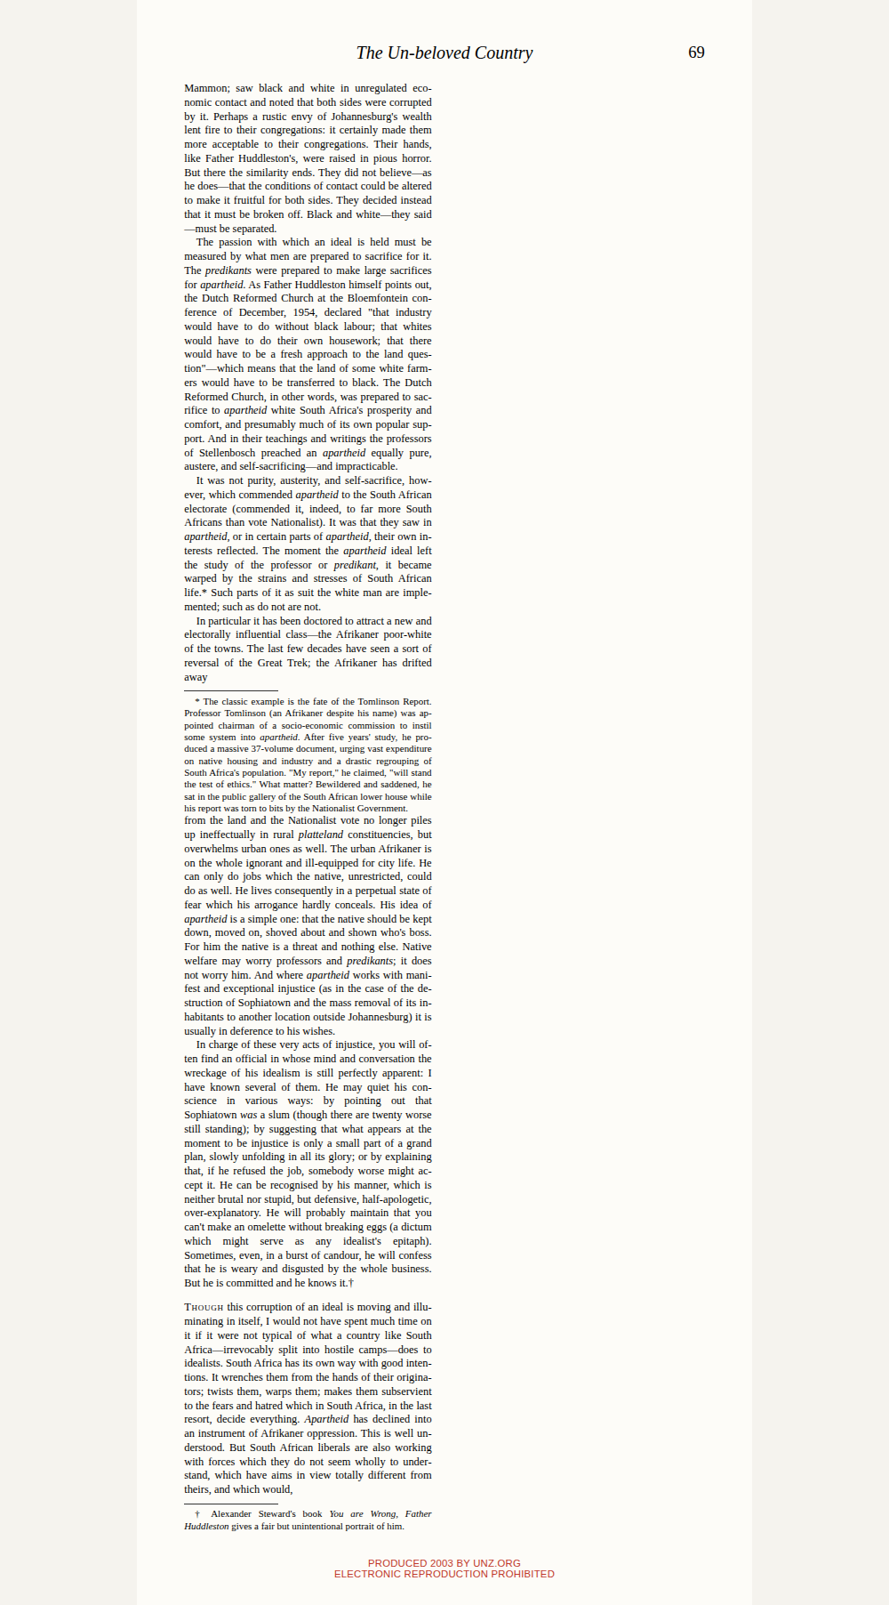The Un-beloved Country 69
Mammon; saw black and white in unregulated economic contact and noted that both sides were corrupted by it. Perhaps a rustic envy of Johannesburg's wealth lent fire to their congregations: it certainly made them more acceptable to their congregations. Their hands, like Father Huddleston's, were raised in pious horror. But there the similarity ends. They did not believe—as he does—that the conditions of contact could be altered to make it fruitful for both sides. They decided instead that it must be broken off. Black and white—they said—must be separated.
The passion with which an ideal is held must be measured by what men are prepared to sacrifice for it. The predikants were prepared to make large sacrifices for apartheid. As Father Huddleston himself points out, the Dutch Reformed Church at the Bloemfontein conference of December, 1954, declared "that industry would have to do without black labour; that whites would have to do their own housework; that there would have to be a fresh approach to the land question"—which means that the land of some white farmers would have to be transferred to black. The Dutch Reformed Church, in other words, was prepared to sacrifice to apartheid white South Africa's prosperity and comfort, and presumably much of its own popular support. And in their teachings and writings the professors of Stellenbosch preached an apartheid equally pure, austere, and self-sacrificing—and impracticable.
It was not purity, austerity, and self-sacrifice, however, which commended apartheid to the South African electorate (commended it, indeed, to far more South Africans than vote Nationalist). It was that they saw in apartheid, or in certain parts of apartheid, their own interests reflected. The moment the apartheid ideal left the study of the professor or predikant, it became warped by the strains and stresses of South African life.* Such parts of it as suit the white man are implemented; such as do not are not.
In particular it has been doctored to attract a new and electorally influential class—the Afrikaner poor-white of the towns. The last few decades have seen a sort of reversal of the Great Trek; the Afrikaner has drifted away
* The classic example is the fate of the Tomlinson Report. Professor Tomlinson (an Afrikaner despite his name) was appointed chairman of a socio-economic commission to instil some system into apartheid. After five years' study, he produced a massive 37-volume document, urging vast expenditure on native housing and industry and a drastic regrouping of South Africa's population. "My report," he claimed, "will stand the test of ethics." What matter? Bewildered and saddened, he sat in the public gallery of the South African lower house while his report was torn to bits by the Nationalist Government.
from the land and the Nationalist vote no longer piles up ineffectually in rural platteland constituencies, but overwhelms urban ones as well. The urban Afrikaner is on the whole ignorant and ill-equipped for city life. He can only do jobs which the native, unrestricted, could do as well. He lives consequently in a perpetual state of fear which his arrogance hardly conceals. His idea of apartheid is a simple one: that the native should be kept down, moved on, shoved about and shown who's boss. For him the native is a threat and nothing else. Native welfare may worry professors and predikants; it does not worry him. And where apartheid works with manifest and exceptional injustice (as in the case of the destruction of Sophiatown and the mass removal of its inhabitants to another location outside Johannesburg) it is usually in deference to his wishes.
In charge of these very acts of injustice, you will often find an official in whose mind and conversation the wreckage of his idealism is still perfectly apparent: I have known several of them. He may quiet his conscience in various ways: by pointing out that Sophiatown was a slum (though there are twenty worse still standing); by suggesting that what appears at the moment to be injustice is only a small part of a grand plan, slowly unfolding in all its glory; or by explaining that, if he refused the job, somebody worse might accept it. He can be recognised by his manner, which is neither brutal nor stupid, but defensive, half-apologetic, over-explanatory. He will probably maintain that you can't make an omelette without breaking eggs (a dictum which might serve as any idealist's epitaph). Sometimes, even, in a burst of candour, he will confess that he is weary and disgusted by the whole business. But he is committed and he knows it.†
Though this corruption of an ideal is moving and illuminating in itself, I would not have spent much time on it if it were not typical of what a country like South Africa—irrevocably split into hostile camps—does to idealists. South Africa has its own way with good intentions. It wrenches them from the hands of their originators; twists them, warps them; makes them subservient to the fears and hatred which in South Africa, in the last resort, decide everything. Apartheid has declined into an instrument of Afrikaner oppression. This is well understood. But South African liberals are also working with forces which they do not seem wholly to understand, which have aims in view totally different from theirs, and which would,
† Alexander Steward's book You are Wrong, Father Huddleston gives a fair but unintentional portrait of him.
PRODUCED 2003 BY UNZ.ORG
ELECTRONIC REPRODUCTION PROHIBITED